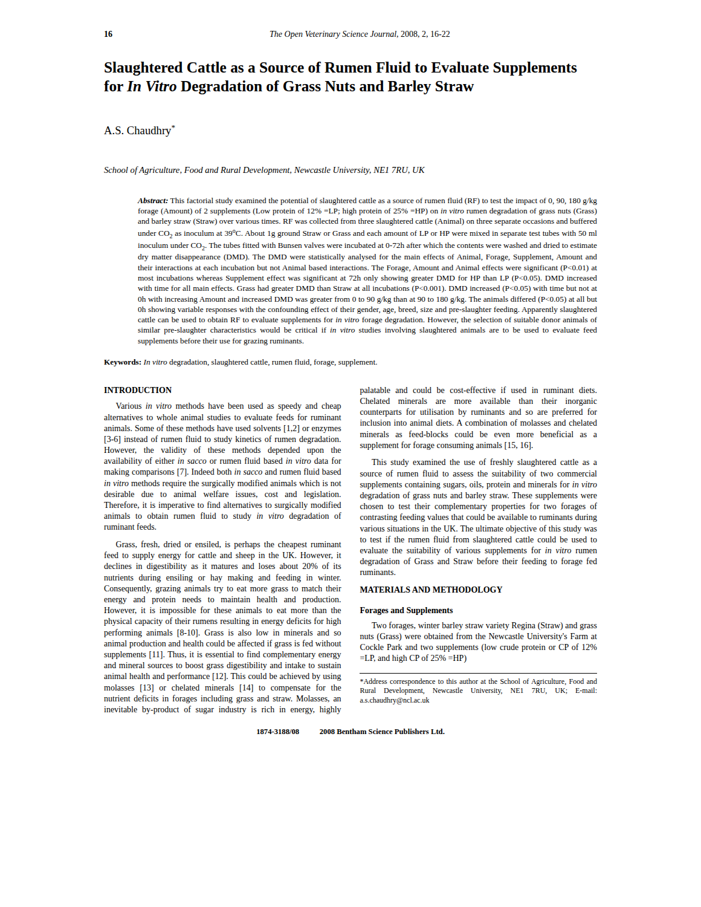16 The Open Veterinary Science Journal, 2008, 2, 16-22
Slaughtered Cattle as a Source of Rumen Fluid to Evaluate Supplements for In Vitro Degradation of Grass Nuts and Barley Straw
A.S. Chaudhry*
School of Agriculture, Food and Rural Development, Newcastle University, NE1 7RU, UK
Abstract: This factorial study examined the potential of slaughtered cattle as a source of rumen fluid (RF) to test the impact of 0, 90, 180 g/kg forage (Amount) of 2 supplements (Low protein of 12% =LP; high protein of 25% =HP) on in vitro rumen degradation of grass nuts (Grass) and barley straw (Straw) over various times. RF was collected from three slaughtered cattle (Animal) on three separate occasions and buffered under CO2 as inoculum at 39oC. About 1g ground Straw or Grass and each amount of LP or HP were mixed in separate test tubes with 50 ml inoculum under CO2. The tubes fitted with Bunsen valves were incubated at 0-72h after which the contents were washed and dried to estimate dry matter disappearance (DMD). The DMD were statistically analysed for the main effects of Animal, Forage, Supplement, Amount and their interactions at each incubation but not Animal based interactions. The Forage, Amount and Animal effects were significant (P<0.01) at most incubations whereas Supplement effect was significant at 72h only showing greater DMD for HP than LP (P<0.05). DMD increased with time for all main effects. Grass had greater DMD than Straw at all incubations (P<0.001). DMD increased (P<0.05) with time but not at 0h with increasing Amount and increased DMD was greater from 0 to 90 g/kg than at 90 to 180 g/kg. The animals differed (P<0.05) at all but 0h showing variable responses with the confounding effect of their gender, age, breed, size and pre-slaughter feeding. Apparently slaughtered cattle can be used to obtain RF to evaluate supplements for in vitro forage degradation. However, the selection of suitable donor animals of similar pre-slaughter characteristics would be critical if in vitro studies involving slaughtered animals are to be used to evaluate feed supplements before their use for grazing ruminants.
Keywords: In vitro degradation, slaughtered cattle, rumen fluid, forage, supplement.
Introduction
Various in vitro methods have been used as speedy and cheap alternatives to whole animal studies to evaluate feeds for ruminant animals. Some of these methods have used solvents [1,2] or enzymes [3-6] instead of rumen fluid to study kinetics of rumen degradation. However, the validity of these methods depended upon the availability of either in sacco or rumen fluid based in vitro data for making comparisons [7]. Indeed both in sacco and rumen fluid based in vitro methods require the surgically modified animals which is not desirable due to animal welfare issues, cost and legislation. Therefore, it is imperative to find alternatives to surgically modified animals to obtain rumen fluid to study in vitro degradation of ruminant feeds.
Grass, fresh, dried or ensiled, is perhaps the cheapest ruminant feed to supply energy for cattle and sheep in the UK. However, it declines in digestibility as it matures and loses about 20% of its nutrients during ensiling or hay making and feeding in winter. Consequently, grazing animals try to eat more grass to match their energy and protein needs to maintain health and production. However, it is impossible for these animals to eat more than the physical capacity of their rumens resulting in energy deficits for high performing animals [8-10]. Grass is also low in minerals and so animal production and health could be affected if grass is fed without supplements [11]. Thus, it is essential to find complementary energy and mineral sources to boost grass digestibility and intake to sustain animal health and performance [12]. This could be achieved by using molasses [13] or chelated minerals [14] to compensate for the nutrient deficits in forages including grass and straw. Molasses, an inevitable by-product of sugar industry is rich in energy, highly palatable and could be cost-effective if used in ruminant diets. Chelated minerals are more available than their inorganic counterparts for utilisation by ruminants and so are preferred for inclusion into animal diets. A combination of molasses and chelated minerals as feed-blocks could be even more beneficial as a supplement for forage consuming animals [15, 16].
This study examined the use of freshly slaughtered cattle as a source of rumen fluid to assess the suitability of two commercial supplements containing sugars, oils, protein and minerals for in vitro degradation of grass nuts and barley straw. These supplements were chosen to test their complementary properties for two forages of contrasting feeding values that could be available to ruminants during various situations in the UK. The ultimate objective of this study was to test if the rumen fluid from slaughtered cattle could be used to evaluate the suitability of various supplements for in vitro rumen degradation of Grass and Straw before their feeding to forage fed ruminants.
Materials and Methodology
Forages and Supplements
Two forages, winter barley straw variety Regina (Straw) and grass nuts (Grass) were obtained from the Newcastle University's Farm at Cockle Park and two supplements (low crude protein or CP of 12% =LP, and high CP of 25% =HP)
*Address correspondence to this author at the School of Agriculture, Food and Rural Development, Newcastle University, NE1 7RU, UK; E-mail: a.s.chaudhry@ncl.ac.uk
1874-3188/08 2008 Bentham Science Publishers Ltd.